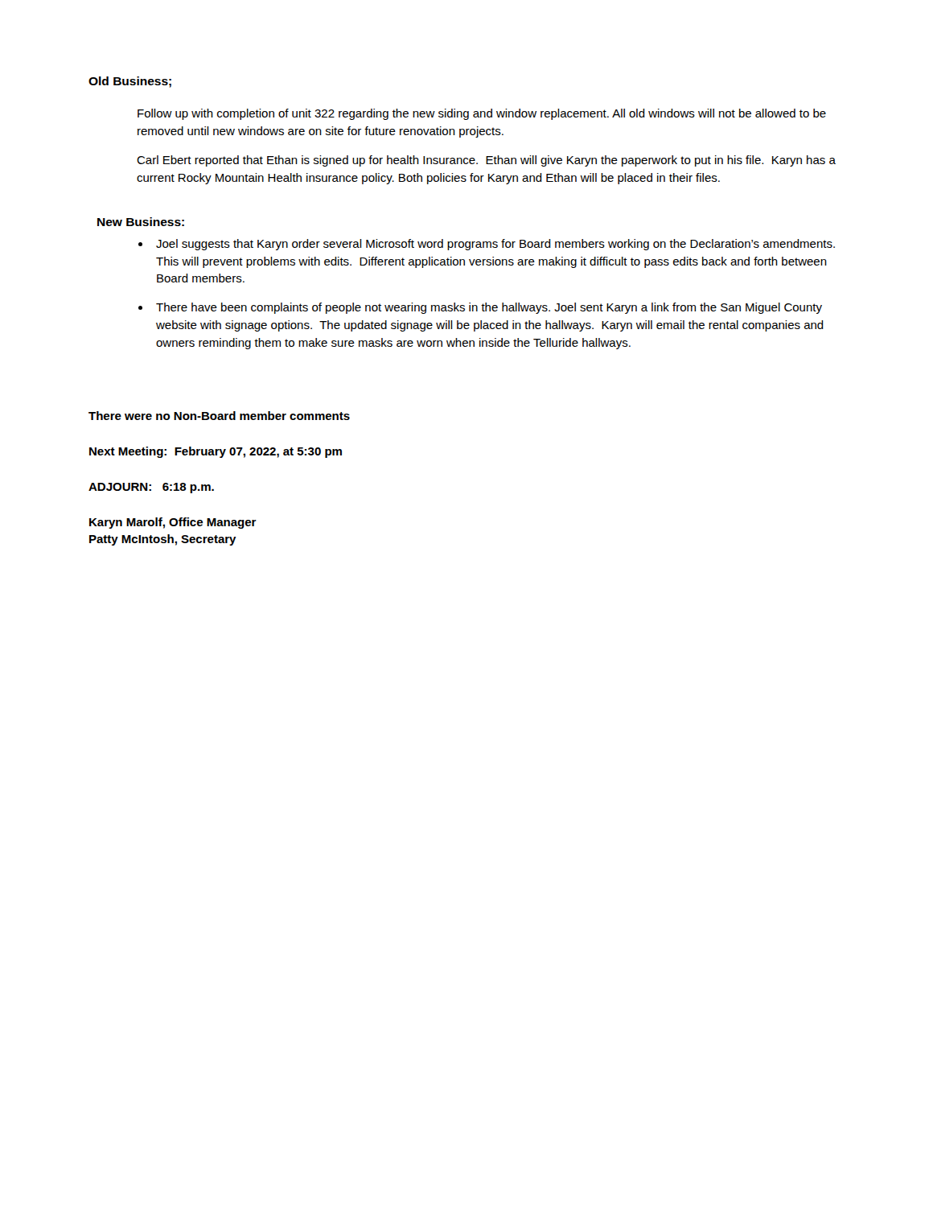Old Business;
Follow up with completion of unit 322 regarding the new siding and window replacement. All old windows will not be allowed to be removed until new windows are on site for future renovation projects.
Carl Ebert reported that Ethan is signed up for health Insurance. Ethan will give Karyn the paperwork to put in his file. Karyn has a current Rocky Mountain Health insurance policy. Both policies for Karyn and Ethan will be placed in their files.
New Business:
Joel suggests that Karyn order several Microsoft word programs for Board members working on the Declaration’s amendments. This will prevent problems with edits. Different application versions are making it difficult to pass edits back and forth between Board members.
There have been complaints of people not wearing masks in the hallways. Joel sent Karyn a link from the San Miguel County website with signage options. The updated signage will be placed in the hallways. Karyn will email the rental companies and owners reminding them to make sure masks are worn when inside the Telluride hallways.
There were no Non-Board member comments
Next Meeting: February 07, 2022, at 5:30 pm
ADJOURN: 6:18 p.m.
Karyn Marolf, Office Manager
Patty McIntosh, Secretary